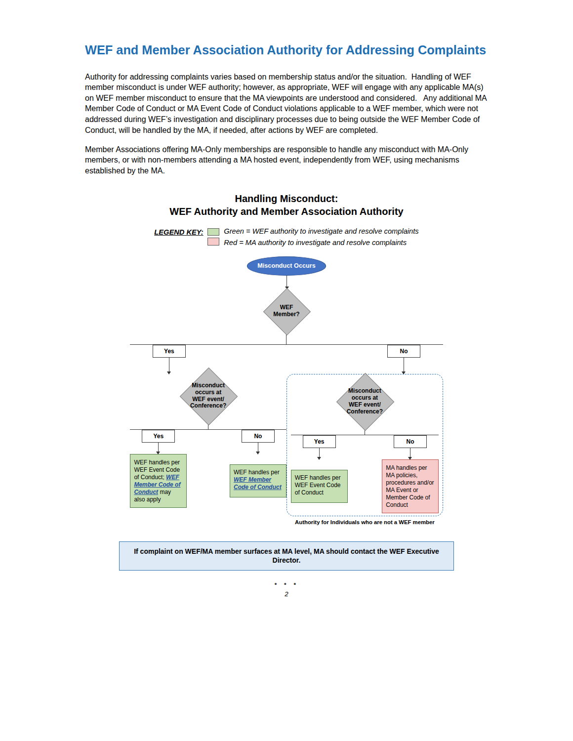WEF and Member Association Authority for Addressing Complaints
Authority for addressing complaints varies based on membership status and/or the situation. Handling of WEF member misconduct is under WEF authority; however, as appropriate, WEF will engage with any applicable MA(s) on WEF member misconduct to ensure that the MA viewpoints are understood and considered. Any additional MA Member Code of Conduct or MA Event Code of Conduct violations applicable to a WEF member, which were not addressed during WEF’s investigation and disciplinary processes due to being outside the WEF Member Code of Conduct, will be handled by the MA, if needed, after actions by WEF are completed.
Member Associations offering MA-Only memberships are responsible to handle any misconduct with MA-Only members, or with non-members attending a MA hosted event, independently from WEF, using mechanisms established by the MA.
Handling Misconduct:
WEF Authority and Member Association Authority
LEGEND KEY:
Green = WEF authority to investigate and resolve complaints Red = MA authority to investigate and resolve complaints
Misconduct Occurs
WEF
Member?
| Yes | | No |
| Misconduct occurs at WEF event/ Conference? / Yes / / No / / WEF handles per WEF Event Code of Conduct; WEF Member Code of Conduct may also apply / / WEF handles per WEF Member Code of Conduct / | Misconduct occurs at WEF event/ Conference? / Yes / / No / / WEF handles per WEF Event Code of Conduct / / MA handles per MA policies, procedures and/or MA Event or Member Code of Conduct / Authority for Individuals who are not a WEF member |
If complaint on WEF/MA member surfaces at MA level, MA should contact the WEF Executive Director.
• • •
2